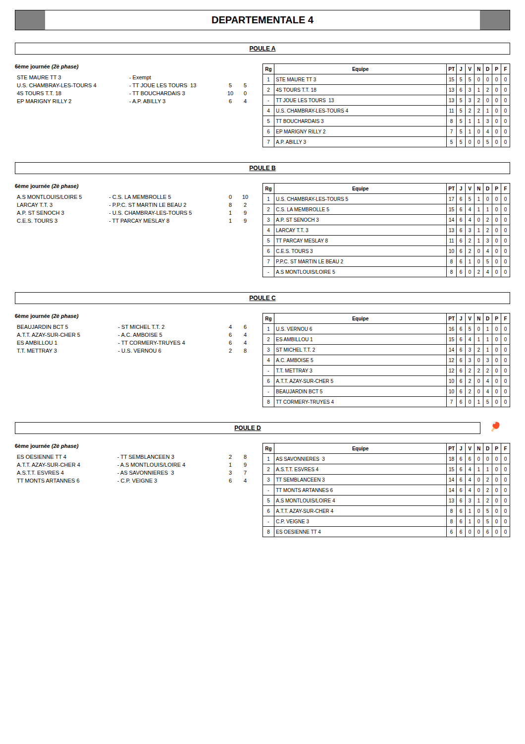DEPARTEMENTALE 4
POULE A
6ème journée (2è phase)
| STE MAURE TT 3 | - Exempt | | |
| U.S. CHAMBRAY-LES-TOURS 4 | - TT JOUE LES TOURS 13 | 5 | 5 |
| 4S TOURS T.T. 18 | - TT BOUCHARDAIS 3 | 10 | 0 |
| EP MARIGNY RILLY 2 | - A.P. ABILLY 3 | 6 | 4 |
| Rg | Equipe | PT | J | V | N | D | P | F |
| --- | --- | --- | --- | --- | --- | --- | --- | --- |
| 1 | STE MAURE TT 3 | 15 | 5 | 5 | 0 | 0 | 0 | 0 |
| 2 | 4S TOURS T.T. 18 | 13 | 6 | 3 | 1 | 2 | 0 | 0 |
| - | TT JOUE LES TOURS 13 | 13 | 5 | 3 | 2 | 0 | 0 | 0 |
| 4 | U.S. CHAMBRAY-LES-TOURS 4 | 11 | 5 | 2 | 2 | 1 | 0 | 0 |
| 5 | TT BOUCHARDAIS 3 | 8 | 5 | 1 | 1 | 3 | 0 | 0 |
| 6 | EP MARIGNY RILLY 2 | 7 | 5 | 1 | 0 | 4 | 0 | 0 |
| 7 | A.P. ABILLY 3 | 5 | 5 | 0 | 0 | 5 | 0 | 0 |
POULE B
6ème journée (2è phase)
| A.S MONTLOUIS/LOIRE 5 | - C.S. LA MEMBROLLE 5 | 0 | 10 |
| LARCAY T.T. 3 | - P.P.C. ST MARTIN LE BEAU 2 | 8 | 2 |
| A.P. ST SENOCH 3 | - U.S. CHAMBRAY-LES-TOURS 5 | 1 | 9 |
| C.E.S. TOURS 3 | - TT PARCAY MESLAY 8 | 1 | 9 |
| Rg | Equipe | PT | J | V | N | D | P | F |
| --- | --- | --- | --- | --- | --- | --- | --- | --- |
| 1 | U.S. CHAMBRAY-LES-TOURS 5 | 17 | 6 | 5 | 1 | 0 | 0 | 0 |
| 2 | C.S. LA MEMBROLLE 5 | 15 | 6 | 4 | 1 | 1 | 0 | 0 |
| 3 | A.P. ST SENOCH 3 | 14 | 6 | 4 | 0 | 2 | 0 | 0 |
| 4 | LARCAY T.T. 3 | 13 | 6 | 3 | 1 | 2 | 0 | 0 |
| 5 | TT PARCAY MESLAY 8 | 11 | 6 | 2 | 1 | 3 | 0 | 0 |
| 6 | C.E.S. TOURS 3 | 10 | 6 | 2 | 0 | 4 | 0 | 0 |
| 7 | P.P.C. ST MARTIN LE BEAU 2 | 8 | 6 | 1 | 0 | 5 | 0 | 0 |
| - | A.S MONTLOUIS/LOIRE 5 | 8 | 6 | 0 | 2 | 4 | 0 | 0 |
POULE C
6ème journée (2è phase)
| BEAUJARDIN BCT 5 | - ST MICHEL T.T. 2 | 4 | 6 |
| A.T.T. AZAY-SUR-CHER 5 | - A.C. AMBOISE 5 | 6 | 4 |
| ES AMBILLOU 1 | - TT CORMERY-TRUYES 4 | 6 | 4 |
| T.T. METTRAY 3 | - U.S. VERNOU 6 | 2 | 8 |
| Rg | Equipe | PT | J | V | N | D | P | F |
| --- | --- | --- | --- | --- | --- | --- | --- | --- |
| 1 | U.S. VERNOU 6 | 16 | 6 | 5 | 0 | 1 | 0 | 0 |
| 2 | ES AMBILLOU 1 | 15 | 6 | 4 | 1 | 1 | 0 | 0 |
| 3 | ST MICHEL T.T. 2 | 14 | 6 | 3 | 2 | 1 | 0 | 0 |
| 4 | A.C. AMBOISE 5 | 12 | 6 | 3 | 0 | 3 | 0 | 0 |
| - | T.T. METTRAY 3 | 12 | 6 | 2 | 2 | 2 | 0 | 0 |
| 6 | A.T.T. AZAY-SUR-CHER 5 | 10 | 6 | 2 | 0 | 4 | 0 | 0 |
| - | BEAUJARDIN BCT 5 | 10 | 6 | 2 | 0 | 4 | 0 | 0 |
| 8 | TT CORMERY-TRUYES 4 | 7 | 6 | 0 | 1 | 5 | 0 | 0 |
POULE D
🏓
6ème journée (2è phase)
| ES OESIENNE TT 4 | - TT SEMBLANCEEN 3 | 2 | 8 |
| A.T.T. AZAY-SUR-CHER 4 | - A.S MONTLOUIS/LOIRE 4 | 1 | 9 |
| A.S.T.T. ESVRES 4 | - AS SAVONNIERES 3 | 3 | 7 |
| TT MONTS ARTANNES 6 | - C.P. VEIGNE 3 | 6 | 4 |
| Rg | Equipe | PT | J | V | N | D | P | F |
| --- | --- | --- | --- | --- | --- | --- | --- | --- |
| 1 | AS SAVONNIERES 3 | 18 | 6 | 6 | 0 | 0 | 0 | 0 |
| 2 | A.S.T.T. ESVRES 4 | 15 | 6 | 4 | 1 | 1 | 0 | 0 |
| 3 | TT SEMBLANCEEN 3 | 14 | 6 | 4 | 0 | 2 | 0 | 0 |
| - | TT MONTS ARTANNES 6 | 14 | 6 | 4 | 0 | 2 | 0 | 0 |
| 5 | A.S MONTLOUIS/LOIRE 4 | 13 | 6 | 3 | 1 | 2 | 0 | 0 |
| 6 | A.T.T. AZAY-SUR-CHER 4 | 8 | 6 | 1 | 0 | 5 | 0 | 0 |
| - | C.P. VEIGNE 3 | 8 | 6 | 1 | 0 | 5 | 0 | 0 |
| 8 | ES OESIENNE TT 4 | 6 | 6 | 0 | 0 | 6 | 0 | 0 |